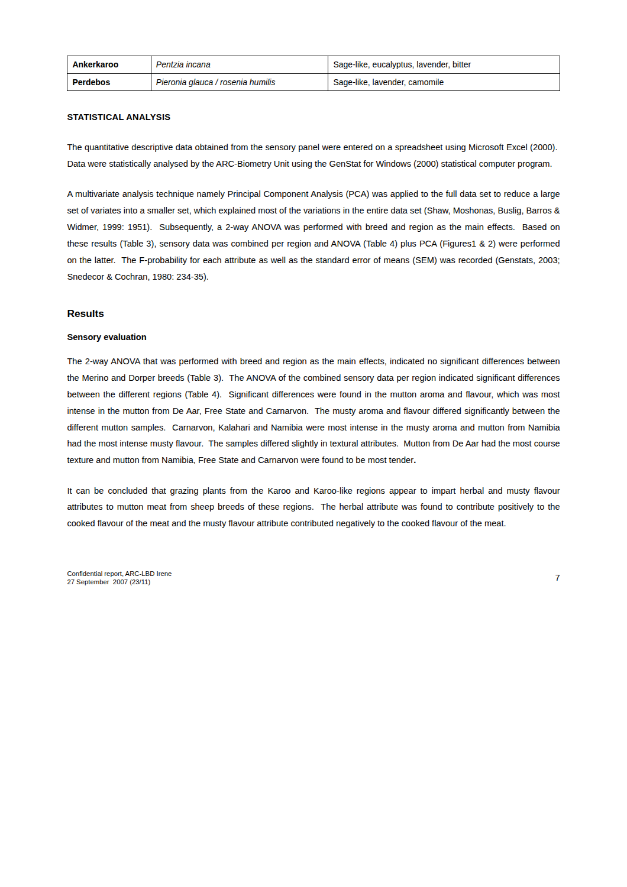| Ankerkaroo | Pentzia incana | Sage-like, eucalyptus, lavender, bitter |
| Perdebos | Pieronia glauca / rosenia humilis | Sage-like, lavender, camomile |
STATISTICAL ANALYSIS
The quantitative descriptive data obtained from the sensory panel were entered on a spreadsheet using Microsoft Excel (2000). Data were statistically analysed by the ARC-Biometry Unit using the GenStat for Windows (2000) statistical computer program.
A multivariate analysis technique namely Principal Component Analysis (PCA) was applied to the full data set to reduce a large set of variates into a smaller set, which explained most of the variations in the entire data set (Shaw, Moshonas, Buslig, Barros & Widmer, 1999: 1951). Subsequently, a 2-way ANOVA was performed with breed and region as the main effects. Based on these results (Table 3), sensory data was combined per region and ANOVA (Table 4) plus PCA (Figures1 & 2) were performed on the latter. The F-probability for each attribute as well as the standard error of means (SEM) was recorded (Genstats, 2003; Snedecor & Cochran, 1980: 234-35).
Results
Sensory evaluation
The 2-way ANOVA that was performed with breed and region as the main effects, indicated no significant differences between the Merino and Dorper breeds (Table 3). The ANOVA of the combined sensory data per region indicated significant differences between the different regions (Table 4). Significant differences were found in the mutton aroma and flavour, which was most intense in the mutton from De Aar, Free State and Carnarvon. The musty aroma and flavour differed significantly between the different mutton samples. Carnarvon, Kalahari and Namibia were most intense in the musty aroma and mutton from Namibia had the most intense musty flavour. The samples differed slightly in textural attributes. Mutton from De Aar had the most course texture and mutton from Namibia, Free State and Carnarvon were found to be most tender.
It can be concluded that grazing plants from the Karoo and Karoo-like regions appear to impart herbal and musty flavour attributes to mutton meat from sheep breeds of these regions. The herbal attribute was found to contribute positively to the cooked flavour of the meat and the musty flavour attribute contributed negatively to the cooked flavour of the meat.
Confidential report, ARC-LBD Irene
27 September 2007 (23/11) 7